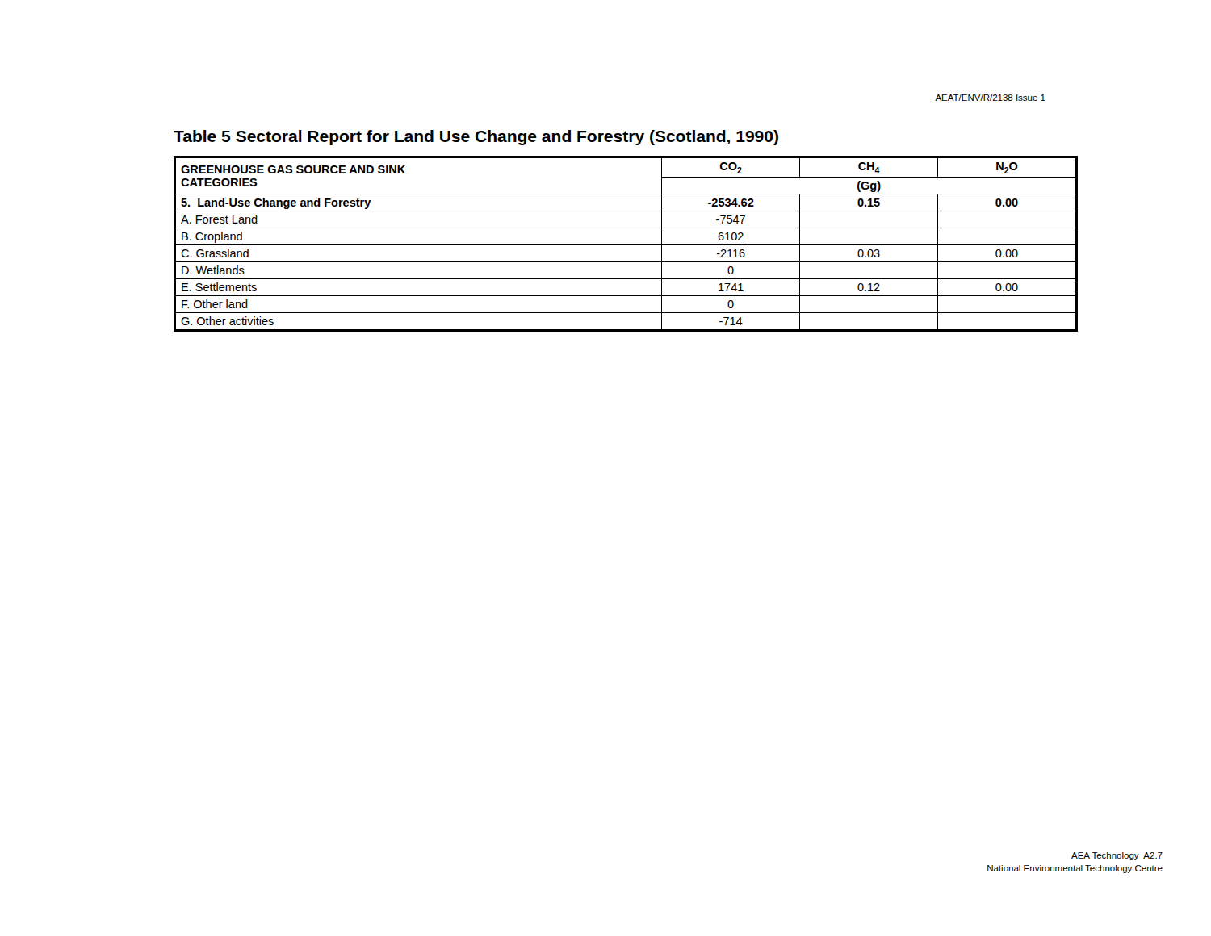AEAT/ENV/R/2138 Issue 1
Table 5 Sectoral Report for Land Use Change and Forestry (Scotland, 1990)
| GREENHOUSE GAS SOURCE AND SINK CATEGORIES | CO 2 | CH 4 | N 2 O |
| (Gg) |
| 5. Land-Use Change and Forestry | -2534.62 | 0.15 | 0.00 |
| A. Forest Land | -7547 | | |
| B. Cropland | 6102 | | |
| C. Grassland | -2116 | 0.03 | 0.00 |
| D. Wetlands | 0 | | |
| E. Settlements | 1741 | 0.12 | 0.00 |
| F. Other land | 0 | | |
| G. Other activities | -714 | | |
AEA Technology A2.7
National Environmental Technology Centre